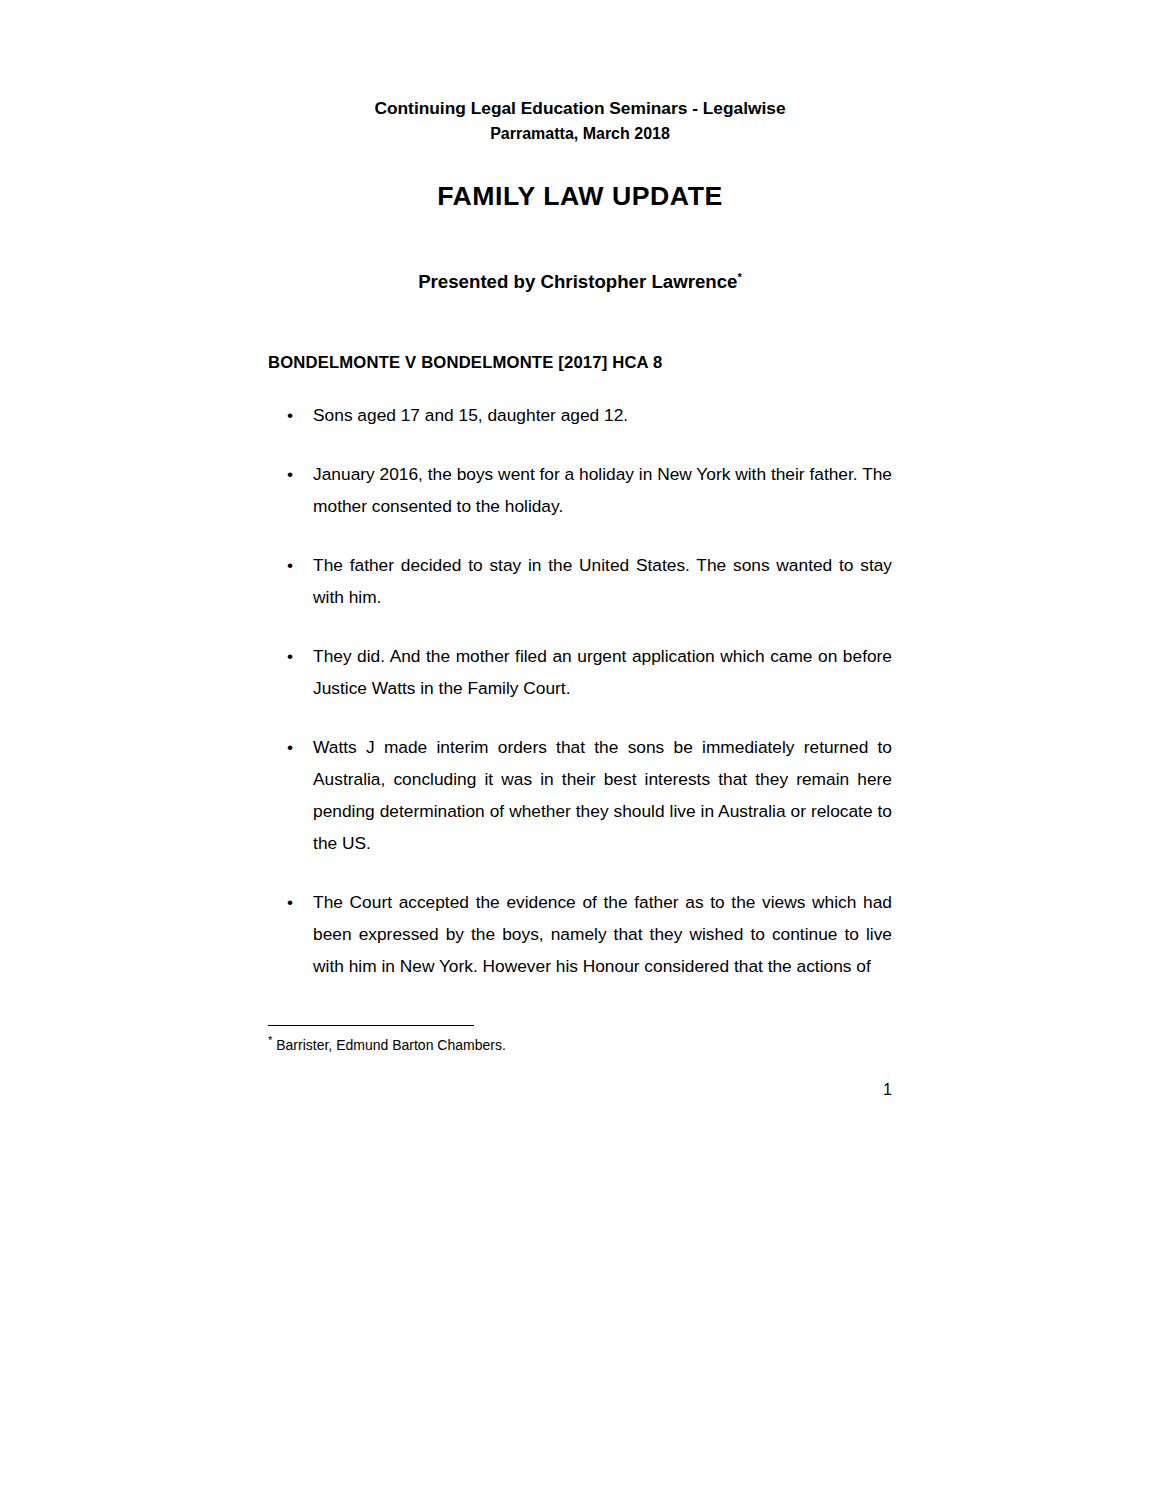Continuing Legal Education Seminars - Legalwise
Parramatta, March 2018
FAMILY LAW UPDATE
Presented by Christopher Lawrence*
BONDELMONTE V BONDELMONTE [2017] HCA 8
Sons aged 17 and 15, daughter aged 12.
January 2016, the boys went for a holiday in New York with their father. The mother consented to the holiday.
The father decided to stay in the United States. The sons wanted to stay with him.
They did. And the mother filed an urgent application which came on before Justice Watts in the Family Court.
Watts J made interim orders that the sons be immediately returned to Australia, concluding it was in their best interests that they remain here pending determination of whether they should live in Australia or relocate to the US.
The Court accepted the evidence of the father as to the views which had been expressed by the boys, namely that they wished to continue to live with him in New York. However his Honour considered that the actions of
* Barrister, Edmund Barton Chambers.
1